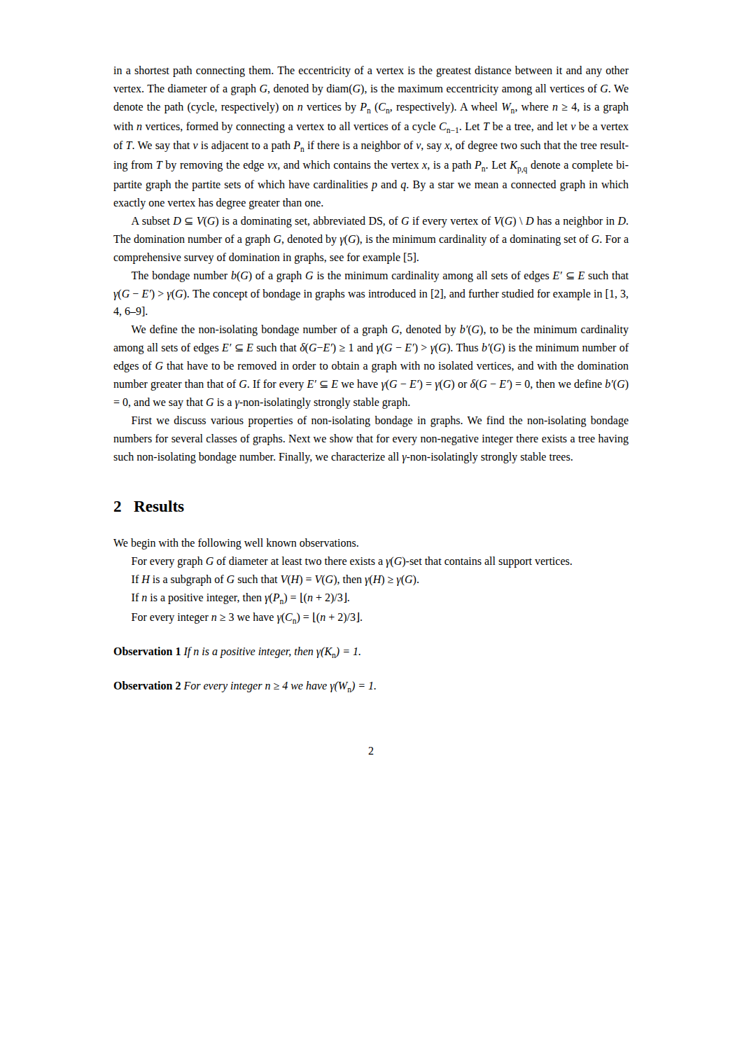in a shortest path connecting them. The eccentricity of a vertex is the greatest distance between it and any other vertex. The diameter of a graph G, denoted by diam(G), is the maximum eccentricity among all vertices of G. We denote the path (cycle, respectively) on n vertices by Pn (Cn, respectively). A wheel Wn, where n ≥ 4, is a graph with n vertices, formed by connecting a vertex to all vertices of a cycle Cn−1. Let T be a tree, and let v be a vertex of T. We say that v is adjacent to a path Pn if there is a neighbor of v, say x, of degree two such that the tree resulting from T by removing the edge vx, and which contains the vertex x, is a path Pn. Let Kp,q denote a complete bipartite graph the partite sets of which have cardinalities p and q. By a star we mean a connected graph in which exactly one vertex has degree greater than one.
A subset D ⊆ V(G) is a dominating set, abbreviated DS, of G if every vertex of V(G) \ D has a neighbor in D. The domination number of a graph G, denoted by γ(G), is the minimum cardinality of a dominating set of G. For a comprehensive survey of domination in graphs, see for example [5].
The bondage number b(G) of a graph G is the minimum cardinality among all sets of edges E′ ⊆ E such that γ(G − E′) > γ(G). The concept of bondage in graphs was introduced in [2], and further studied for example in [1, 3, 4, 6–9].
We define the non-isolating bondage number of a graph G, denoted by b′(G), to be the minimum cardinality among all sets of edges E′ ⊆ E such that δ(G−E′) ≥ 1 and γ(G − E′) > γ(G). Thus b′(G) is the minimum number of edges of G that have to be removed in order to obtain a graph with no isolated vertices, and with the domination number greater than that of G. If for every E′ ⊆ E we have γ(G − E′) = γ(G) or δ(G − E′) = 0, then we define b′(G) = 0, and we say that G is a γ-non-isolatingly strongly stable graph.
First we discuss various properties of non-isolating bondage in graphs. We find the non-isolating bondage numbers for several classes of graphs. Next we show that for every non-negative integer there exists a tree having such non-isolating bondage number. Finally, we characterize all γ-non-isolatingly strongly stable trees.
2 Results
We begin with the following well known observations.
For every graph G of diameter at least two there exists a γ(G)-set that contains all support vertices.
If H is a subgraph of G such that V(H) = V(G), then γ(H) ≥ γ(G).
If n is a positive integer, then γ(Pn) = ⌊(n + 2)/3⌋.
For every integer n ≥ 3 we have γ(Cn) = ⌊(n + 2)/3⌋.
Observation 1 If n is a positive integer, then γ(Kn) = 1.
Observation 2 For every integer n ≥ 4 we have γ(Wn) = 1.
2